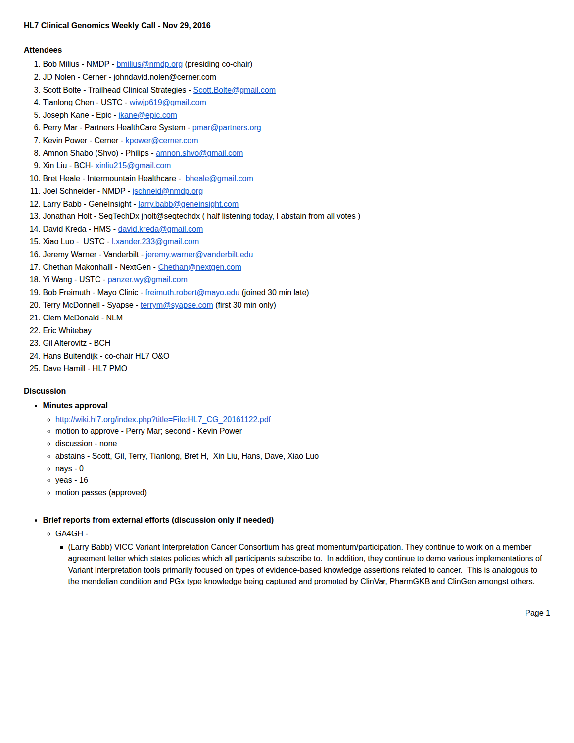HL7 Clinical Genomics Weekly Call - Nov 29, 2016
Attendees
Bob Milius - NMDP - bmilius@nmdp.org (presiding co-chair)
JD Nolen - Cerner - johndavid.nolen@cerner.com
Scott Bolte - Trailhead Clinical Strategies - Scott.Bolte@gmail.com
Tianlong Chen - USTC - wiwjp619@gmail.com
Joseph Kane - Epic - jkane@epic.com
Perry Mar - Partners HealthCare System - pmar@partners.org
Kevin Power - Cerner - kpower@cerner.com
Amnon Shabo (Shvo) - Philips - amnon.shvo@gmail.com
Xin Liu - BCH- xinliu215@gmail.com
Bret Heale - Intermountain Healthcare - bheale@gmail.com
Joel Schneider - NMDP - jschneid@nmdp.org
Larry Babb - GeneInsight - larry.babb@geneinsight.com
Jonathan Holt - SeqTechDx jholt@seqtechdx ( half listening today, I abstain from all votes )
David Kreda - HMS - david.kreda@gmail.com
Xiao Luo - USTC - l.xander.233@gmail.com
Jeremy Warner - Vanderbilt - jeremy.warner@vanderbilt.edu
Chethan Makonhalli - NextGen - Chethan@nextgen.com
Yi Wang - USTC - panzer.wy@gmail.com
Bob Freimuth - Mayo Clinic - freimuth.robert@mayo.edu (joined 30 min late)
Terry McDonnell - Syapse - terrym@syapse.com (first 30 min only)
Clem McDonald - NLM
Eric Whitebay
Gil Alterovitz - BCH
Hans Buitendijk - co-chair HL7 O&O
Dave Hamill - HL7 PMO
Discussion
Minutes approval
http://wiki.hl7.org/index.php?title=File:HL7_CG_20161122.pdf
motion to approve - Perry Mar; second - Kevin Power
discussion - none
abstains - Scott, Gil, Terry, Tianlong, Bret H, Xin Liu, Hans, Dave, Xiao Luo
nays - 0
yeas - 16
motion passes (approved)
Brief reports from external efforts (discussion only if needed)
GA4GH -
(Larry Babb) VICC Variant Interpretation Cancer Consortium has great momentum/participation. They continue to work on a member agreement letter which states policies which all participants subscribe to. In addition, they continue to demo various implementations of Variant Interpretation tools primarily focused on types of evidence-based knowledge assertions related to cancer. This is analogous to the mendelian condition and PGx type knowledge being captured and promoted by ClinVar, PharmGKB and ClinGen amongst others.
Page 1